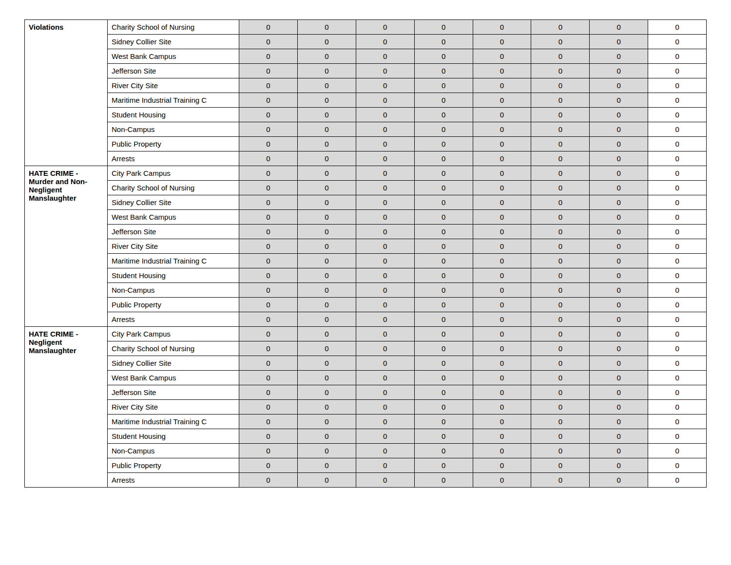| Violations | Charity School of Nursing | 0 | 0 | 0 | 0 | 0 | 0 | 0 | 0 |
| Sidney Collier Site | 0 | 0 | 0 | 0 | 0 | 0 | 0 | 0 |
| West Bank Campus | 0 | 0 | 0 | 0 | 0 | 0 | 0 | 0 |
| Jefferson Site | 0 | 0 | 0 | 0 | 0 | 0 | 0 | 0 |
| River City Site | 0 | 0 | 0 | 0 | 0 | 0 | 0 | 0 |
| Maritime Industrial Training C | 0 | 0 | 0 | 0 | 0 | 0 | 0 | 0 |
| Student Housing | 0 | 0 | 0 | 0 | 0 | 0 | 0 | 0 |
| Non-Campus | 0 | 0 | 0 | 0 | 0 | 0 | 0 | 0 |
| Public Property | 0 | 0 | 0 | 0 | 0 | 0 | 0 | 0 |
| Arrests | 0 | 0 | 0 | 0 | 0 | 0 | 0 | 0 |
| HATE CRIME - Murder and Non-Negligent Manslaughter | City Park Campus | 0 | 0 | 0 | 0 | 0 | 0 | 0 | 0 |
| Charity School of Nursing | 0 | 0 | 0 | 0 | 0 | 0 | 0 | 0 |
| Sidney Collier Site | 0 | 0 | 0 | 0 | 0 | 0 | 0 | 0 |
| West Bank Campus | 0 | 0 | 0 | 0 | 0 | 0 | 0 | 0 |
| Jefferson Site | 0 | 0 | 0 | 0 | 0 | 0 | 0 | 0 |
| River City Site | 0 | 0 | 0 | 0 | 0 | 0 | 0 | 0 |
| Maritime Industrial Training C | 0 | 0 | 0 | 0 | 0 | 0 | 0 | 0 |
| Student Housing | 0 | 0 | 0 | 0 | 0 | 0 | 0 | 0 |
| Non-Campus | 0 | 0 | 0 | 0 | 0 | 0 | 0 | 0 |
| Public Property | 0 | 0 | 0 | 0 | 0 | 0 | 0 | 0 |
| Arrests | 0 | 0 | 0 | 0 | 0 | 0 | 0 | 0 |
| HATE CRIME - Negligent Manslaughter | City Park Campus | 0 | 0 | 0 | 0 | 0 | 0 | 0 | 0 |
| Charity School of Nursing | 0 | 0 | 0 | 0 | 0 | 0 | 0 | 0 |
| Sidney Collier Site | 0 | 0 | 0 | 0 | 0 | 0 | 0 | 0 |
| West Bank Campus | 0 | 0 | 0 | 0 | 0 | 0 | 0 | 0 |
| Jefferson Site | 0 | 0 | 0 | 0 | 0 | 0 | 0 | 0 |
| River City Site | 0 | 0 | 0 | 0 | 0 | 0 | 0 | 0 |
| Maritime Industrial Training C | 0 | 0 | 0 | 0 | 0 | 0 | 0 | 0 |
| Student Housing | 0 | 0 | 0 | 0 | 0 | 0 | 0 | 0 |
| Non-Campus | 0 | 0 | 0 | 0 | 0 | 0 | 0 | 0 |
| Public Property | 0 | 0 | 0 | 0 | 0 | 0 | 0 | 0 |
| Arrests | 0 | 0 | 0 | 0 | 0 | 0 | 0 | 0 |